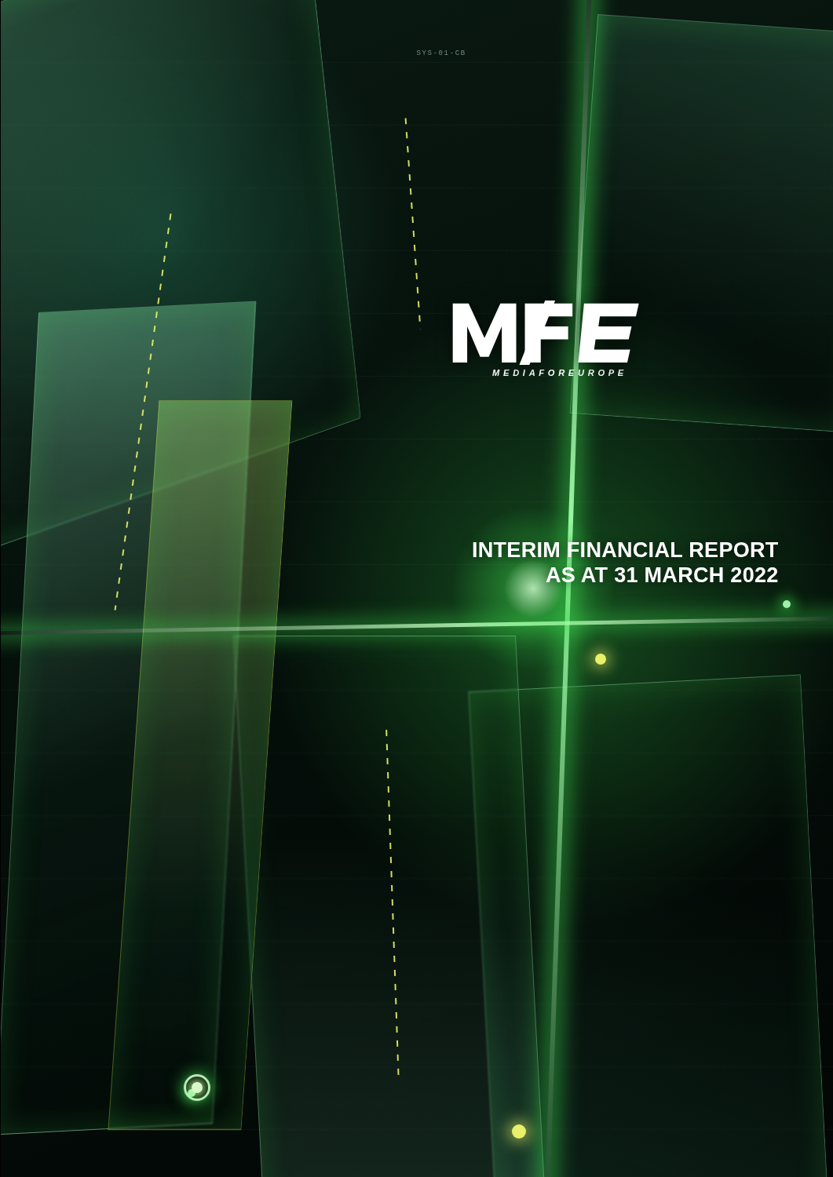SYS-01-CB
MFE
MEDIAFOREUROPE
INTERIM FINANCIAL REPORT AS AT 31 MARCH 2022